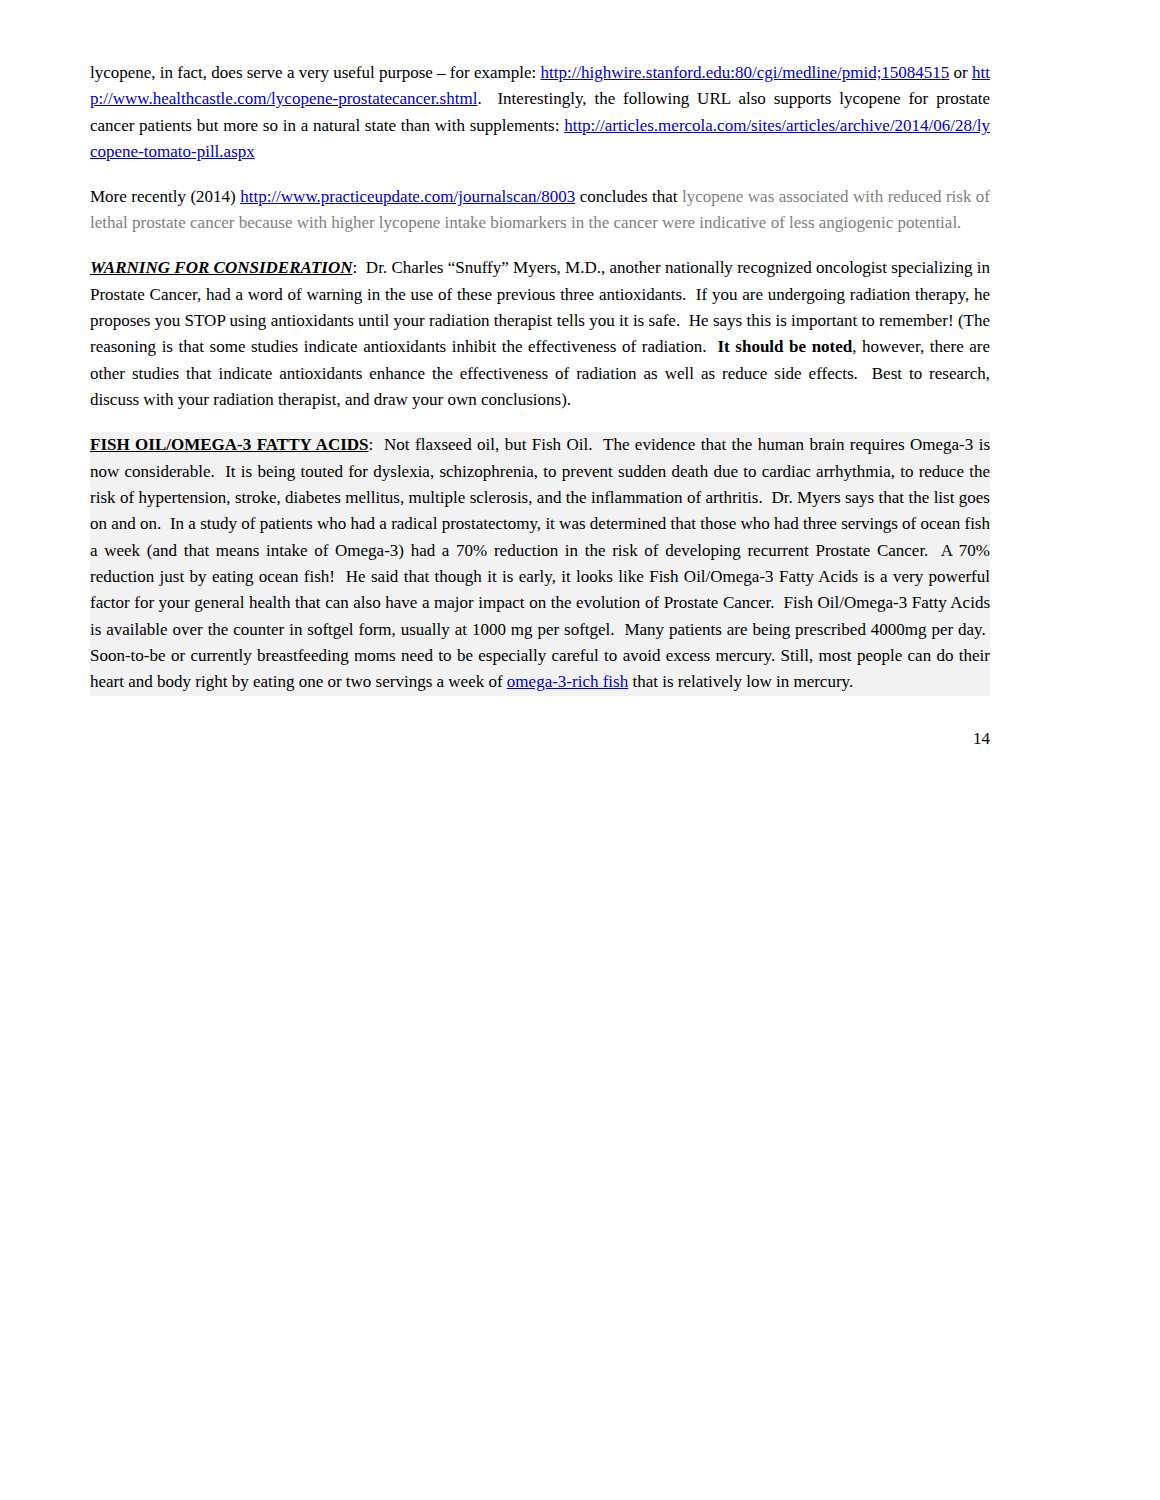lycopene, in fact, does serve a very useful purpose – for example: http://highwire.stanford.edu:80/cgi/medline/pmid;15084515 or http://www.healthcastle.com/lycopene-prostatecancer.shtml. Interestingly, the following URL also supports lycopene for prostate cancer patients but more so in a natural state than with supplements: http://articles.mercola.com/sites/articles/archive/2014/06/28/lycopene-tomato-pill.aspx
More recently (2014) http://www.practiceupdate.com/journalscan/8003 concludes that lycopene was associated with reduced risk of lethal prostate cancer because with higher lycopene intake biomarkers in the cancer were indicative of less angiogenic potential.
WARNING FOR CONSIDERATION: Dr. Charles “Snuffy” Myers, M.D., another nationally recognized oncologist specializing in Prostate Cancer, had a word of warning in the use of these previous three antioxidants. If you are undergoing radiation therapy, he proposes you STOP using antioxidants until your radiation therapist tells you it is safe. He says this is important to remember! (The reasoning is that some studies indicate antioxidants inhibit the effectiveness of radiation. It should be noted, however, there are other studies that indicate antioxidants enhance the effectiveness of radiation as well as reduce side effects. Best to research, discuss with your radiation therapist, and draw your own conclusions).
FISH OIL/OMEGA-3 FATTY ACIDS: Not flaxseed oil, but Fish Oil. The evidence that the human brain requires Omega-3 is now considerable. It is being touted for dyslexia, schizophrenia, to prevent sudden death due to cardiac arrhythmia, to reduce the risk of hypertension, stroke, diabetes mellitus, multiple sclerosis, and the inflammation of arthritis. Dr. Myers says that the list goes on and on. In a study of patients who had a radical prostatectomy, it was determined that those who had three servings of ocean fish a week (and that means intake of Omega-3) had a 70% reduction in the risk of developing recurrent Prostate Cancer. A 70% reduction just by eating ocean fish! He said that though it is early, it looks like Fish Oil/Omega-3 Fatty Acids is a very powerful factor for your general health that can also have a major impact on the evolution of Prostate Cancer. Fish Oil/Omega-3 Fatty Acids is available over the counter in softgel form, usually at 1000 mg per softgel. Many patients are being prescribed 4000mg per day. Soon-to-be or currently breastfeeding moms need to be especially careful to avoid excess mercury. Still, most people can do their heart and body right by eating one or two servings a week of omega-3-rich fish that is relatively low in mercury.
14